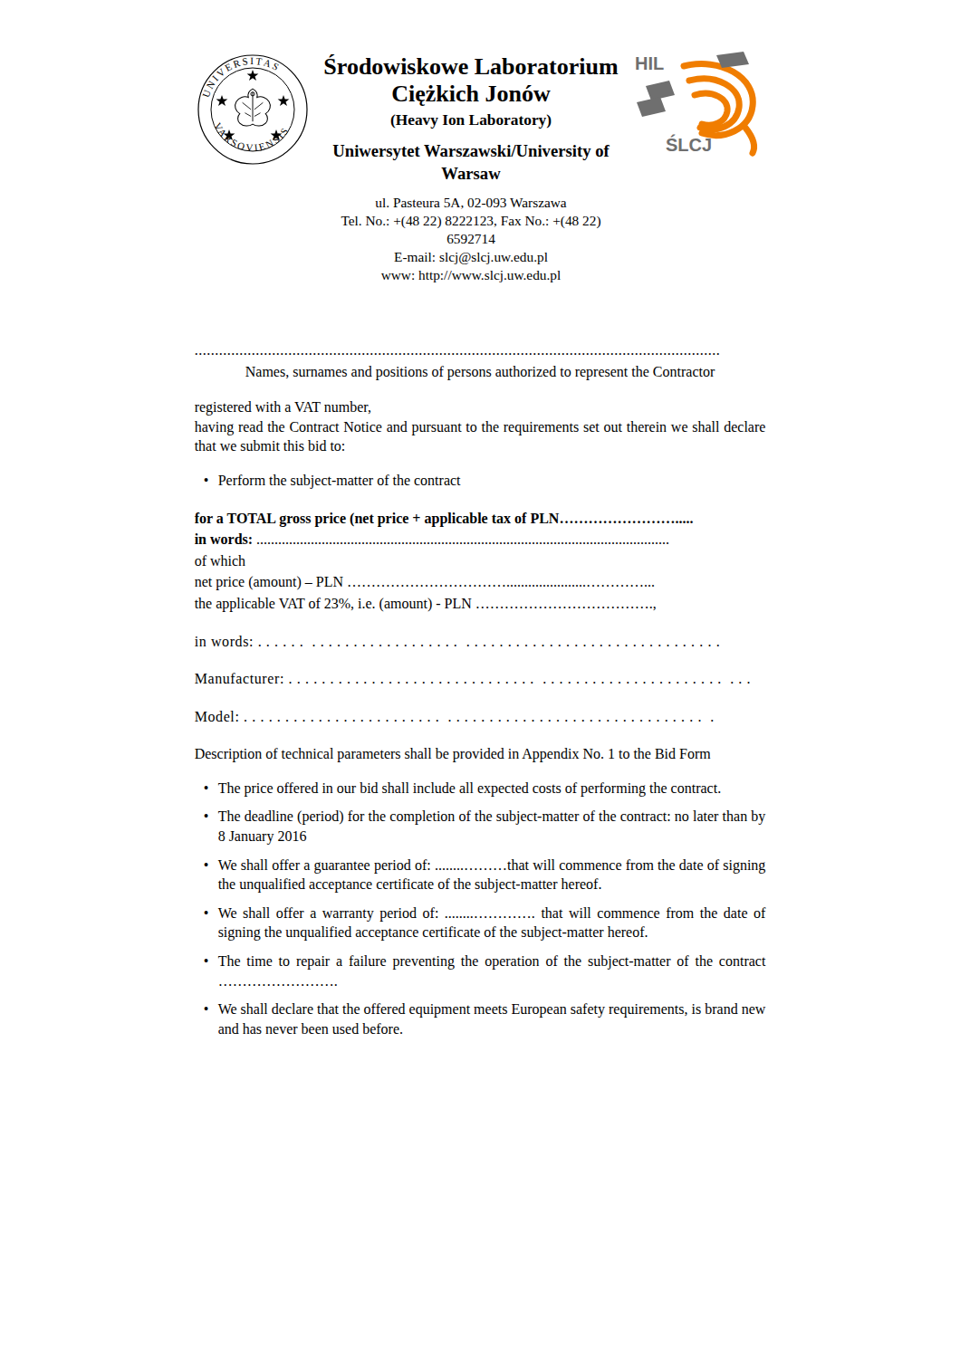UNIVERSITAS VARSOVIENSIS
Środowiskowe Laboratorium Ciężkich Jonów
(Heavy Ion Laboratory)
Uniwersytet Warszawski/University of Warsaw
ul. Pasteura 5A, 02-093 Warszawa
Tel. No.: +(48 22) 8222123, Fax No.: +(48 22) 6592714
E-mail: slcj@slcj.uw.edu.pl
www: http://www.slcj.uw.edu.pl
HIL ŚLCJ
.................................................................................................................................
Names, surnames and positions of persons authorized to represent the Contractor
registered with a VAT number,
having read the Contract Notice and pursuant to the requirements set out therein we shall declare that we submit this bid to:
Perform the subject-matter of the contract
for a TOTAL gross price (net price + applicable tax of PLN…………………….....
in words: ..................................................................................................................
of which
net price (amount) – PLN ……………………………......................…………...
the applicable VAT of 23%, i.e. (amount) - PLN ……………………………….,
in words: . . . . . . . . . . . . . . . . . . . . . . . . . . . . . . . . . . . . . . . . . . . . . . . . . . . . . . .
Manufacturer: . . . . . . . . . . . . . . . . . . . . . . . . . . . . . . . . . . . . . . . . . . . . . . . . . . . . . . .
Model: . . . . . . . . . . . . . . . . . . . . . . . . . . . . . . . . . . . . . . . . . . . . . . . . . . . . . . . .
Description of technical parameters shall be provided in Appendix No. 1 to the Bid Form
The price offered in our bid shall include all expected costs of performing the contract.
The deadline (period) for the completion of the subject-matter of the contract: no later than by 8 January 2016
We shall offer a guarantee period of: ........………that will commence from the date of signing the unqualified acceptance certificate of the subject-matter hereof.
We shall offer a warranty period of: ........…………. that will commence from the date of signing the unqualified acceptance certificate of the subject-matter hereof.
The time to repair a failure preventing the operation of the subject-matter of the contract …………………….
We shall declare that the offered equipment meets European safety requirements, is brand new and has never been used before.